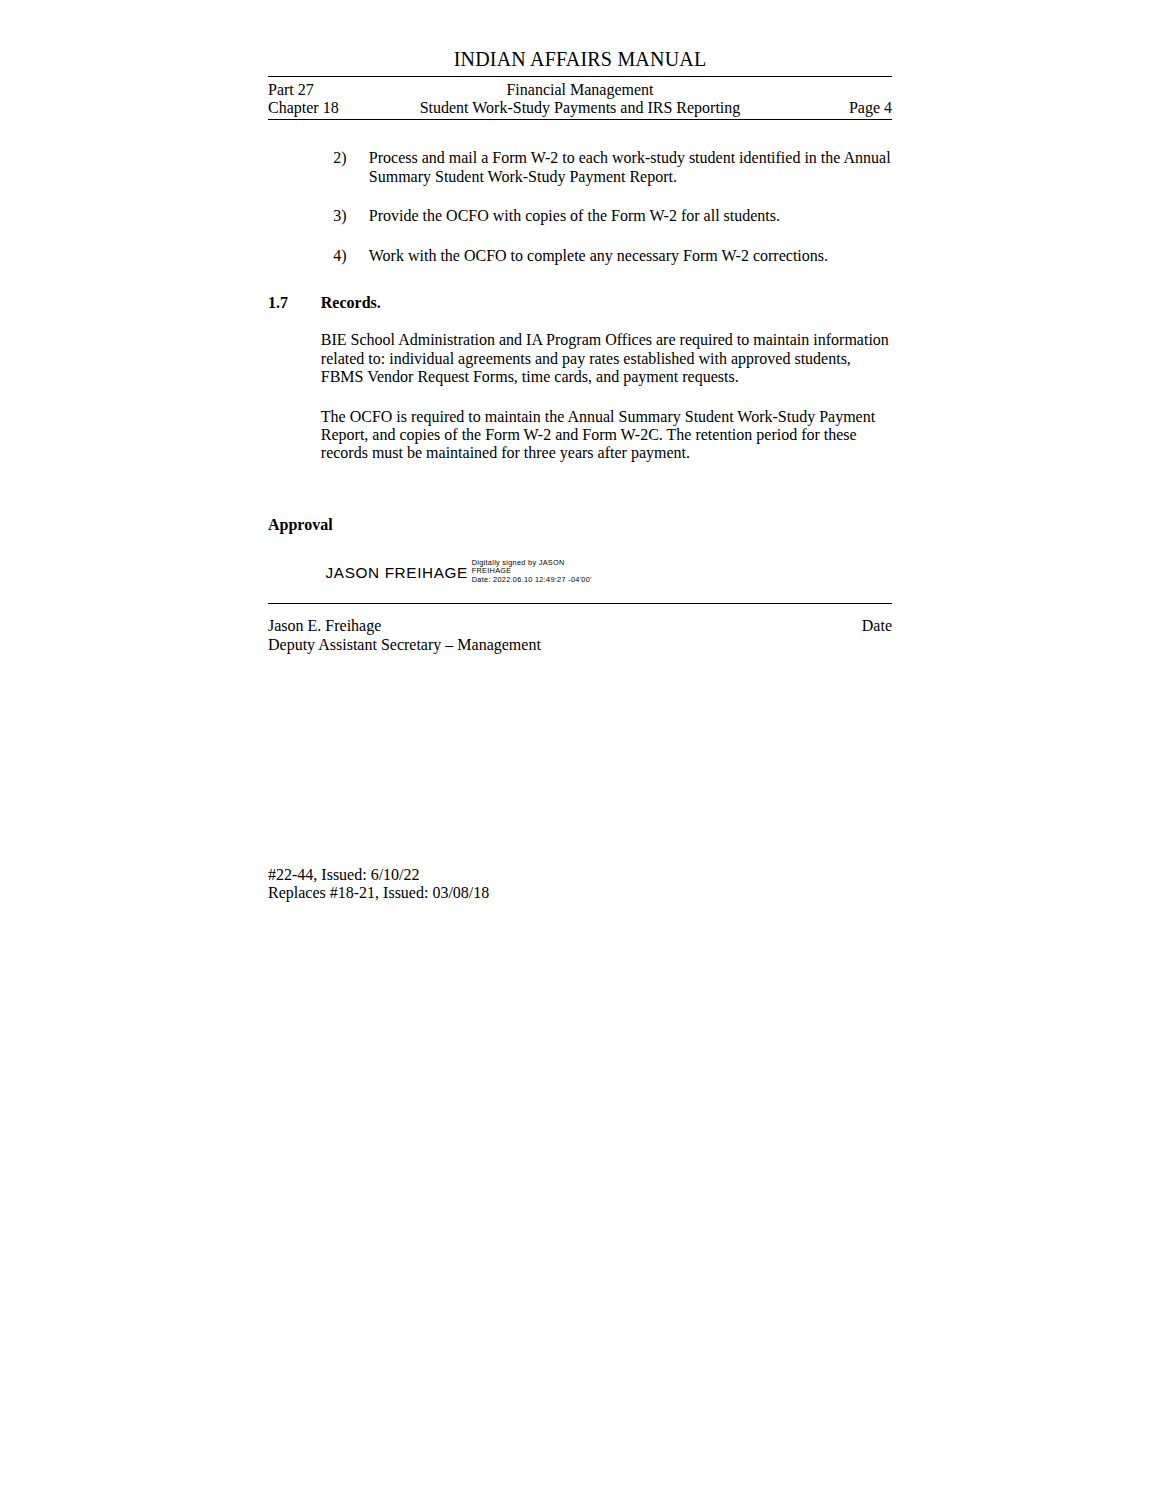INDIAN AFFAIRS MANUAL
| Part 27 | Financial Management | |
| Chapter 18 | Student Work-Study Payments and IRS Reporting | Page 4 |
2) Process and mail a Form W-2 to each work-study student identified in the Annual Summary Student Work-Study Payment Report.
3) Provide the OCFO with copies of the Form W-2 for all students.
4) Work with the OCFO to complete any necessary Form W-2 corrections.
1.7
Records.
BIE School Administration and IA Program Offices are required to maintain information related to: individual agreements and pay rates established with approved students, FBMS Vendor Request Forms, time cards, and payment requests.
The OCFO is required to maintain the Annual Summary Student Work-Study Payment Report, and copies of the Form W-2 and Form W-2C. The retention period for these records must be maintained for three years after payment.
Approval
JASON FREIHAGE Digitally signed by JASON
FREIHAGE
Date: 2022.06.10 12:49:27 -04'00'
Jason E. Freihage Date
Deputy Assistant Secretary – Management
#22-44, Issued: 6/10/22
Replaces #18-21, Issued: 03/08/18